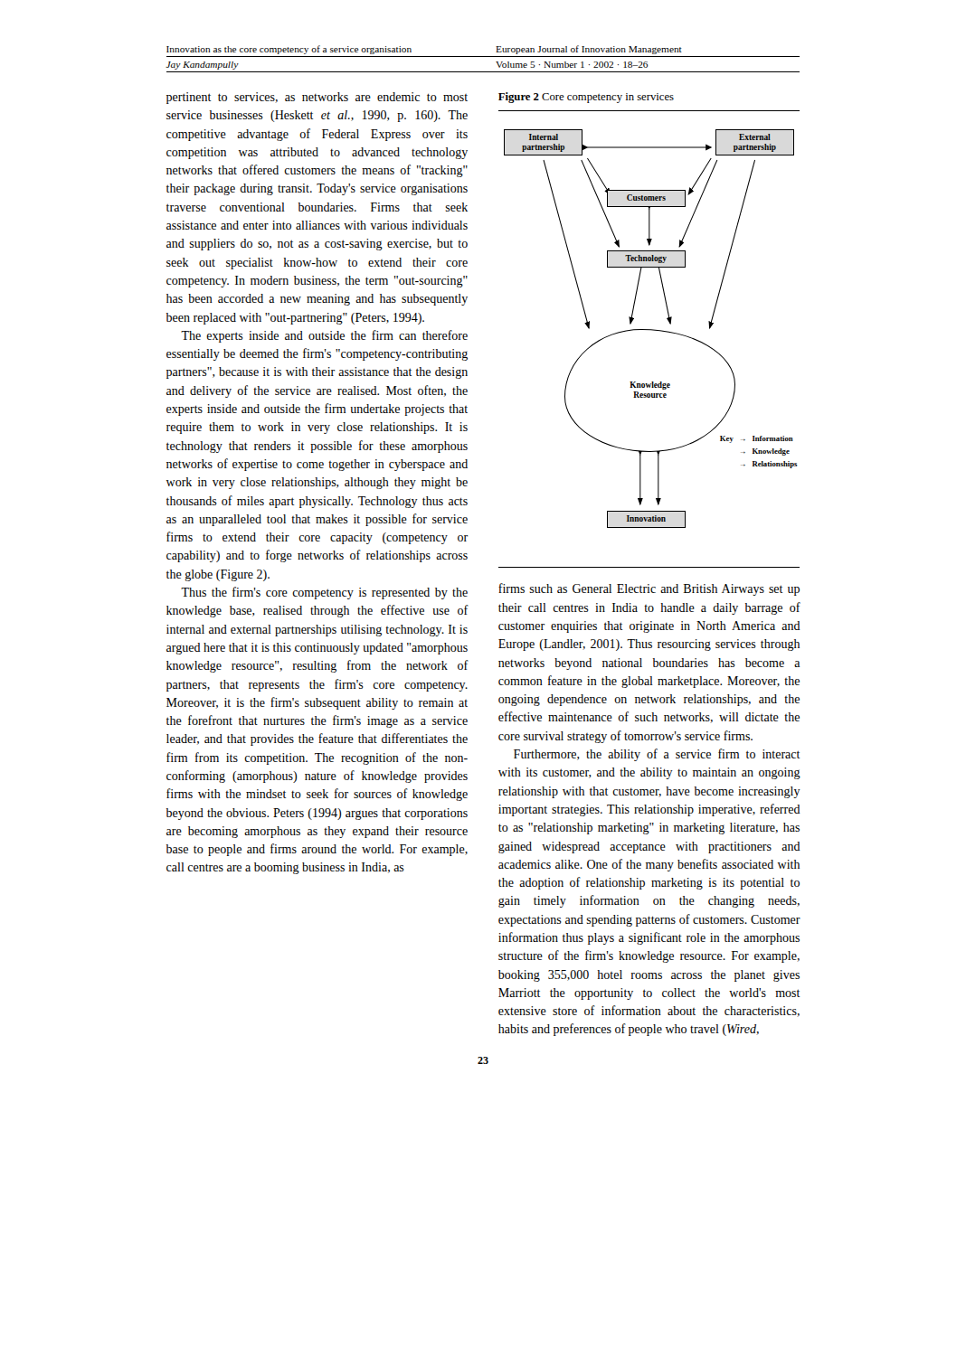Innovation as the core competency of a service organisation
European Journal of Innovation Management
Jay Kandampully
Volume 5 · Number 1 · 2002 · 18–26
pertinent to services, as networks are endemic to most service businesses (Heskett et al., 1990, p. 160). The competitive advantage of Federal Express over its competition was attributed to advanced technology networks that offered customers the means of "tracking" their package during transit. Today's service organisations traverse conventional boundaries. Firms that seek assistance and enter into alliances with various individuals and suppliers do so, not as a cost-saving exercise, but to seek out specialist know-how to extend their core competency. In modern business, the term "out-sourcing" has been accorded a new meaning and has subsequently been replaced with "out-partnering" (Peters, 1994).
The experts inside and outside the firm can therefore essentially be deemed the firm's "competency-contributing partners", because it is with their assistance that the design and delivery of the service are realised. Most often, the experts inside and outside the firm undertake projects that require them to work in very close relationships. It is technology that renders it possible for these amorphous networks of expertise to come together in cyberspace and work in very close relationships, although they might be thousands of miles apart physically. Technology thus acts as an unparalleled tool that makes it possible for service firms to extend their core capacity (competency or capability) and to forge networks of relationships across the globe (Figure 2).
Thus the firm's core competency is represented by the knowledge base, realised through the effective use of internal and external partnerships utilising technology. It is argued here that it is this continuously updated "amorphous knowledge resource", resulting from the network of partners, that represents the firm's core competency. Moreover, it is the firm's subsequent ability to remain at the forefront that nurtures the firm's image as a service leader, and that provides the feature that differentiates the firm from its competition. The recognition of the non-conforming (amorphous) nature of knowledge provides firms with the mindset to seek for sources of knowledge beyond the obvious. Peters (1994) argues that corporations are becoming amorphous as they expand their resource base to people and firms around the world. For example, call centres are a booming business in India, as
Figure 2 Core competency in services
Internal
partnership
External
partnership
Customers
Technology
Knowledge
Resource
Innovation
| Key | → | Information |
| | → | Knowledge |
| | → | Relationships |
firms such as General Electric and British Airways set up their call centres in India to handle a daily barrage of customer enquiries that originate in North America and Europe (Landler, 2001). Thus resourcing services through networks beyond national boundaries has become a common feature in the global marketplace. Moreover, the ongoing dependence on network relationships, and the effective maintenance of such networks, will dictate the core survival strategy of tomorrow's service firms.
Furthermore, the ability of a service firm to interact with its customer, and the ability to maintain an ongoing relationship with that customer, have become increasingly important strategies. This relationship imperative, referred to as "relationship marketing" in marketing literature, has gained widespread acceptance with practitioners and academics alike. One of the many benefits associated with the adoption of relationship marketing is its potential to gain timely information on the changing needs, expectations and spending patterns of customers. Customer information thus plays a significant role in the amorphous structure of the firm's knowledge resource. For example, booking 355,000 hotel rooms across the planet gives Marriott the opportunity to collect the world's most extensive store of information about the characteristics, habits and preferences of people who travel (Wired,
23